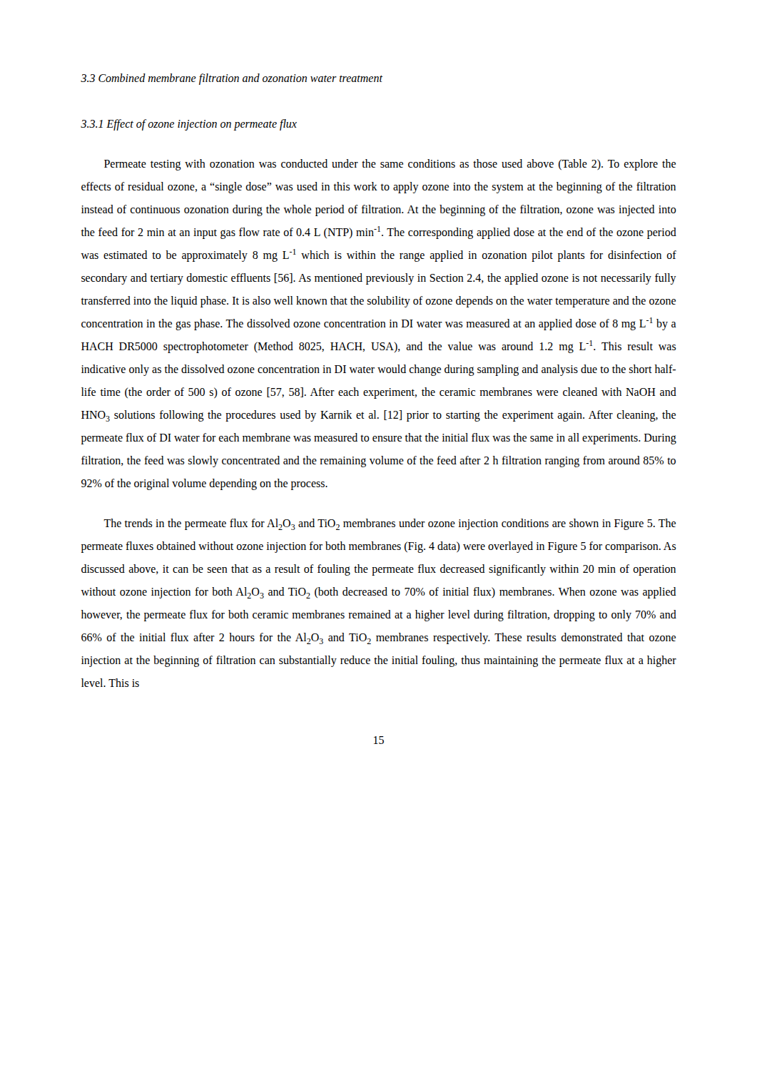3.3 Combined membrane filtration and ozonation water treatment
3.3.1 Effect of ozone injection on permeate flux
Permeate testing with ozonation was conducted under the same conditions as those used above (Table 2). To explore the effects of residual ozone, a “single dose” was used in this work to apply ozone into the system at the beginning of the filtration instead of continuous ozonation during the whole period of filtration. At the beginning of the filtration, ozone was injected into the feed for 2 min at an input gas flow rate of 0.4 L (NTP) min-1. The corresponding applied dose at the end of the ozone period was estimated to be approximately 8 mg L-1 which is within the range applied in ozonation pilot plants for disinfection of secondary and tertiary domestic effluents [56]. As mentioned previously in Section 2.4, the applied ozone is not necessarily fully transferred into the liquid phase. It is also well known that the solubility of ozone depends on the water temperature and the ozone concentration in the gas phase. The dissolved ozone concentration in DI water was measured at an applied dose of 8 mg L-1 by a HACH DR5000 spectrophotometer (Method 8025, HACH, USA), and the value was around 1.2 mg L-1. This result was indicative only as the dissolved ozone concentration in DI water would change during sampling and analysis due to the short half-life time (the order of 500 s) of ozone [57, 58]. After each experiment, the ceramic membranes were cleaned with NaOH and HNO3 solutions following the procedures used by Karnik et al. [12] prior to starting the experiment again. After cleaning, the permeate flux of DI water for each membrane was measured to ensure that the initial flux was the same in all experiments. During filtration, the feed was slowly concentrated and the remaining volume of the feed after 2 h filtration ranging from around 85% to 92% of the original volume depending on the process.
The trends in the permeate flux for Al2O3 and TiO2 membranes under ozone injection conditions are shown in Figure 5. The permeate fluxes obtained without ozone injection for both membranes (Fig. 4 data) were overlayed in Figure 5 for comparison. As discussed above, it can be seen that as a result of fouling the permeate flux decreased significantly within 20 min of operation without ozone injection for both Al2O3 and TiO2 (both decreased to 70% of initial flux) membranes. When ozone was applied however, the permeate flux for both ceramic membranes remained at a higher level during filtration, dropping to only 70% and 66% of the initial flux after 2 hours for the Al2O3 and TiO2 membranes respectively. These results demonstrated that ozone injection at the beginning of filtration can substantially reduce the initial fouling, thus maintaining the permeate flux at a higher level. This is
15